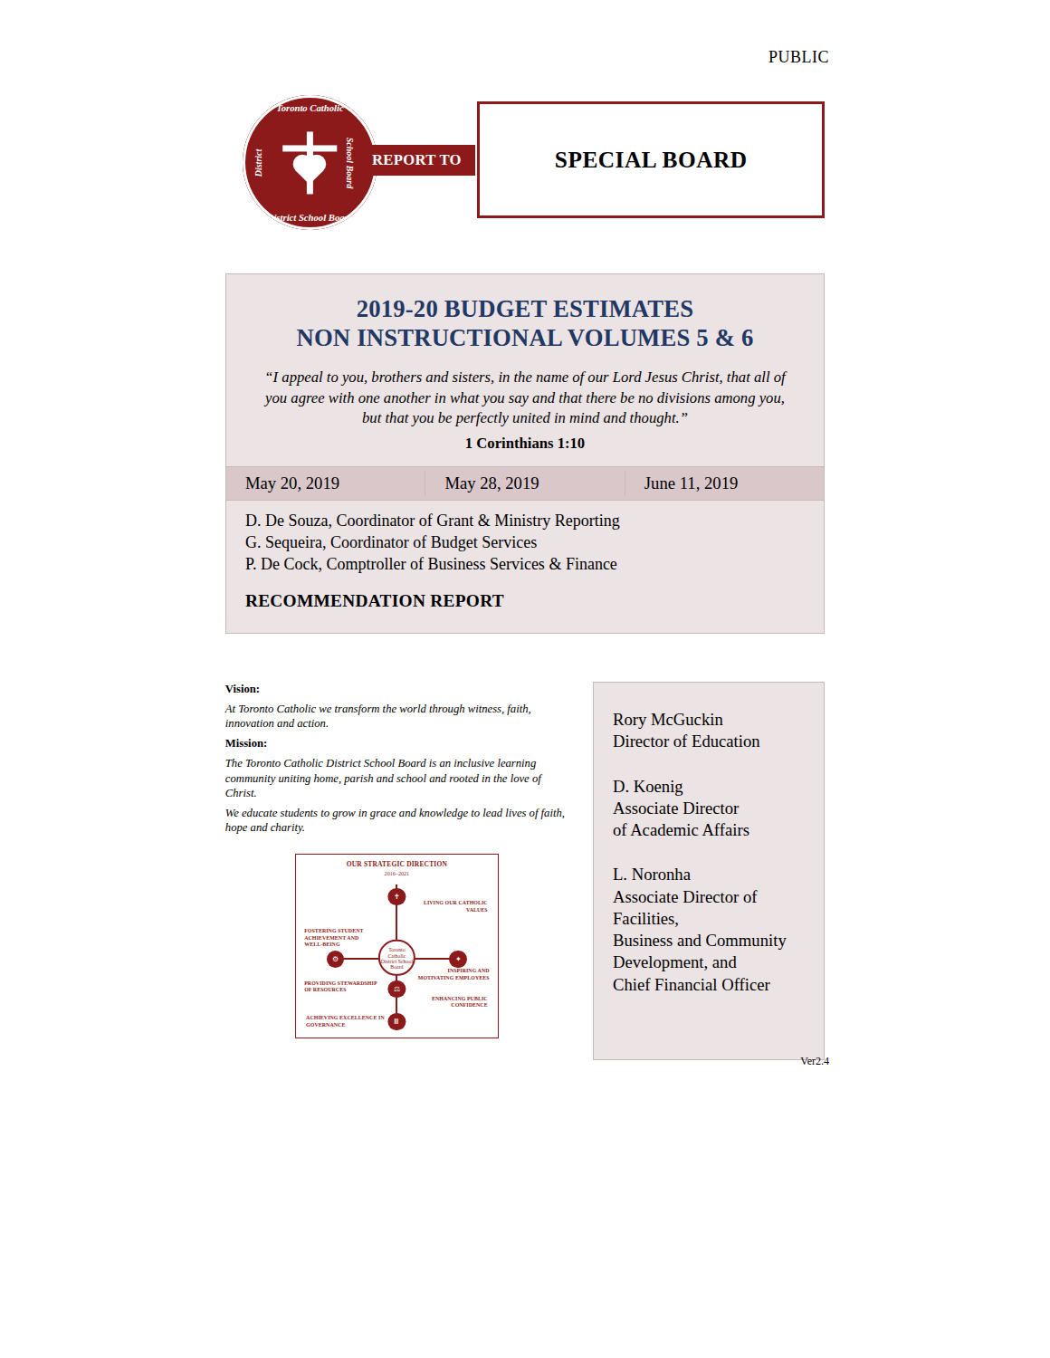PUBLIC
Toronto Catholic
District School Board
District
School Board
REPORT TO
SPECIAL BOARD
2019-20 BUDGET ESTIMATES
NON INSTRUCTIONAL VOLUMES 5 & 6
“I appeal to you, brothers and sisters, in the name of our Lord Jesus Christ, that all of you agree with one another in what you say and that there be no divisions among you, but that you be perfectly united in mind and thought.”
1 Corinthians 1:10
May 20, 2019
May 28, 2019
June 11, 2019
D. De Souza, Coordinator of Grant & Ministry Reporting
G. Sequeira, Coordinator of Budget Services
P. De Cock, Comptroller of Business Services & Finance
RECOMMENDATION REPORT
Vision:
At Toronto Catholic we transform the world through witness, faith, innovation and action.
Mission:
The Toronto Catholic District School Board is an inclusive learning community uniting home, parish and school and rooted in the love of Christ.
We educate students to grow in grace and knowledge to lead lives of faith, hope and charity.
OUR STRATEGIC DIRECTION
2016–2021
✝
⚙
✦
⚖
Ⅲ
Toronto Catholic District School Board
Living Our Catholic Values
Fostering Student Achievement and Well-Being
Inspiring and Motivating Employees
Providing Stewardship of Resources
Enhancing Public Confidence
Achieving Excellence in Governance
Rory McGuckin
Director of Education
D. Koenig
Associate Director
of Academic Affairs
L. Noronha
Associate Director of Facilities,
Business and Community
Development, and
Chief Financial Officer
Ver2.4